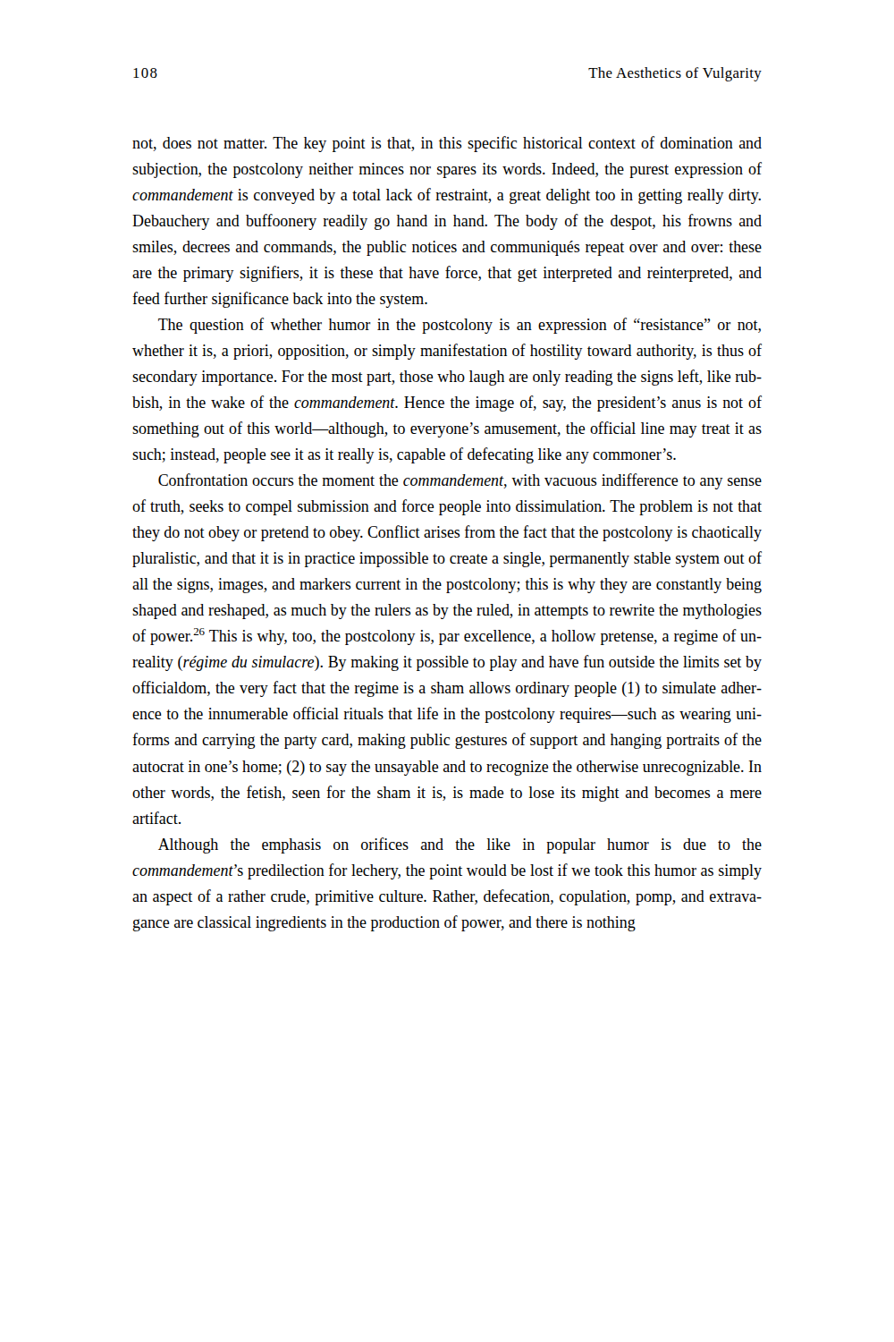108 The Aesthetics of Vulgarity
not, does not matter. The key point is that, in this specific historical context of domination and subjection, the postcolony neither minces nor spares its words. Indeed, the purest expression of commandement is conveyed by a total lack of restraint, a great delight too in getting really dirty. Debauchery and buffoonery readily go hand in hand. The body of the despot, his frowns and smiles, decrees and commands, the public notices and communiqués repeat over and over: these are the primary signifiers, it is these that have force, that get interpreted and reinterpreted, and feed further significance back into the system.
The question of whether humor in the postcolony is an expression of “resistance” or not, whether it is, a priori, opposition, or simply manifestation of hostility toward authority, is thus of secondary importance. For the most part, those who laugh are only reading the signs left, like rubbish, in the wake of the commandement. Hence the image of, say, the president’s anus is not of something out of this world—although, to everyone’s amusement, the official line may treat it as such; instead, people see it as it really is, capable of defecating like any commoner’s.
Confrontation occurs the moment the commandement, with vacuous indifference to any sense of truth, seeks to compel submission and force people into dissimulation. The problem is not that they do not obey or pretend to obey. Conflict arises from the fact that the postcolony is chaotically pluralistic, and that it is in practice impossible to create a single, permanently stable system out of all the signs, images, and markers current in the postcolony; this is why they are constantly being shaped and reshaped, as much by the rulers as by the ruled, in attempts to rewrite the mythologies of power.26 This is why, too, the postcolony is, par excellence, a hollow pretense, a regime of unreality (régime du simulacre). By making it possible to play and have fun outside the limits set by officialdom, the very fact that the regime is a sham allows ordinary people (1) to simulate adherence to the innumerable official rituals that life in the postcolony requires—such as wearing uniforms and carrying the party card, making public gestures of support and hanging portraits of the autocrat in one’s home; (2) to say the unsayable and to recognize the otherwise unrecognizable. In other words, the fetish, seen for the sham it is, is made to lose its might and becomes a mere artifact.
Although the emphasis on orifices and the like in popular humor is due to the commandement’s predilection for lechery, the point would be lost if we took this humor as simply an aspect of a rather crude, primitive culture. Rather, defecation, copulation, pomp, and extravagance are classical ingredients in the production of power, and there is nothing